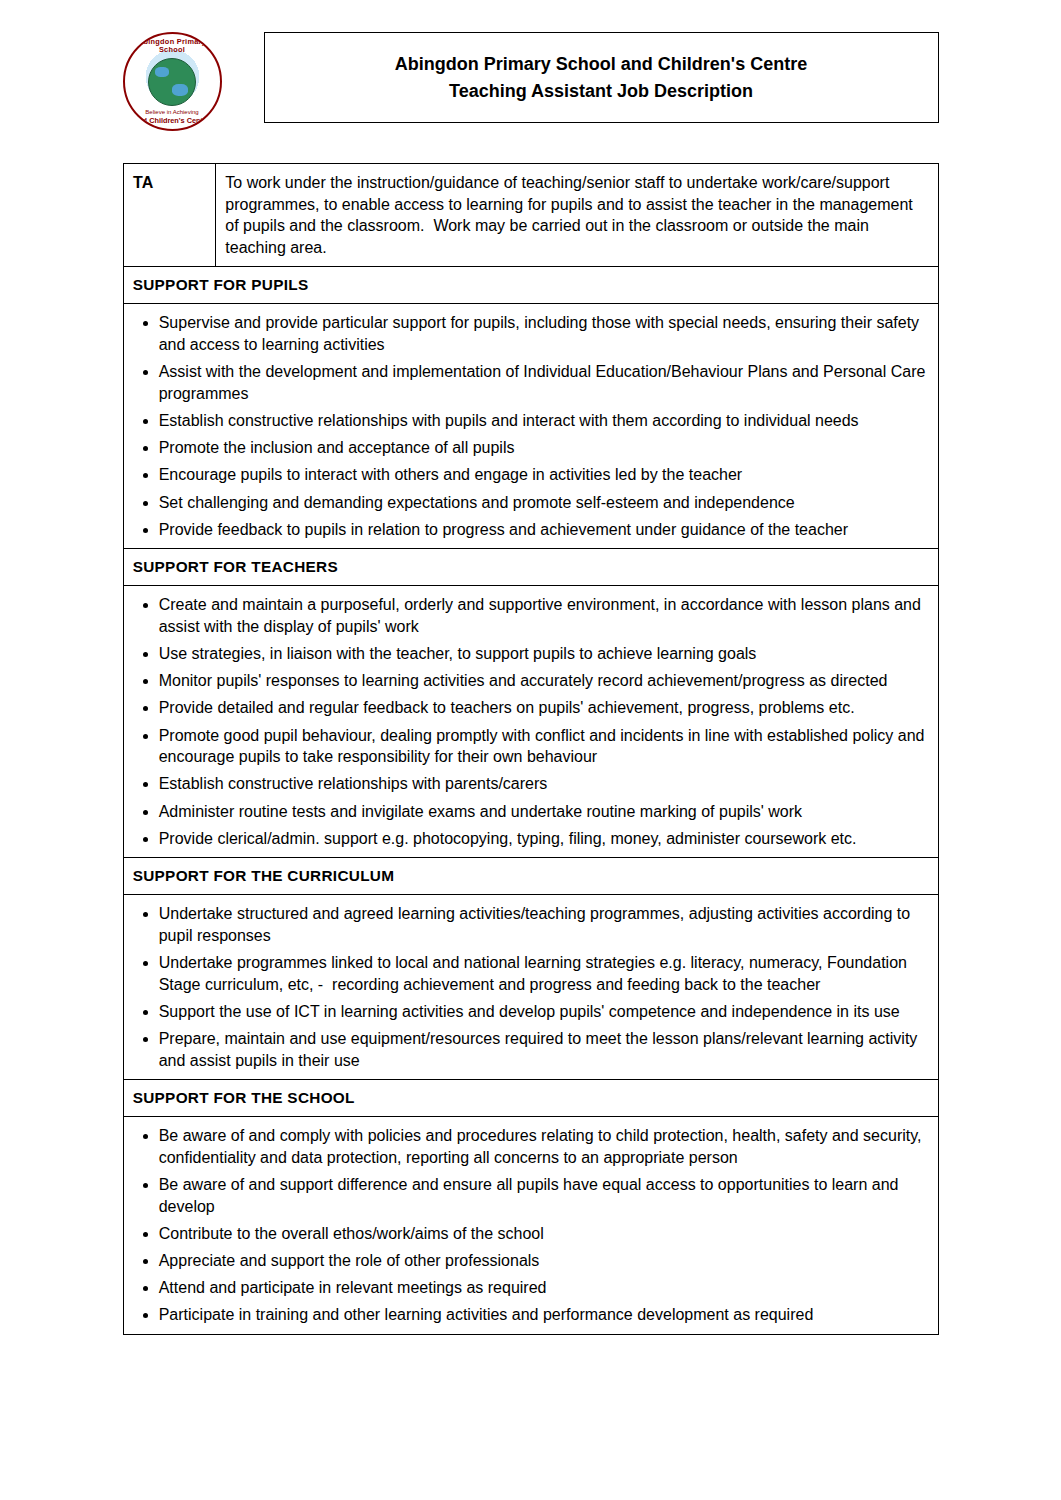Abingdon Primary School
Believe in Achieving
and Children's Centre
Abingdon Primary School and Children's Centre
Teaching Assistant Job Description
| TA | To work under the instruction/guidance of teaching/senior staff to undertake work/care/support programmes, to enable access to learning for pupils and to assist the teacher in the management of pupils and the classroom. Work may be carried out in the classroom or outside the main teaching area. |
| SUPPORT FOR PUPILS |
| Supervise and provide particular support for pupils, including those with special needs, ensuring their safety and access to learning activities Assist with the development and implementation of Individual Education/Behaviour Plans and Personal Care programmes Establish constructive relationships with pupils and interact with them according to individual needs Promote the inclusion and acceptance of all pupils Encourage pupils to interact with others and engage in activities led by the teacher Set challenging and demanding expectations and promote self-esteem and independence Provide feedback to pupils in relation to progress and achievement under guidance of the teacher |
| SUPPORT FOR TEACHERS |
| Create and maintain a purposeful, orderly and supportive environment, in accordance with lesson plans and assist with the display of pupils' work Use strategies, in liaison with the teacher, to support pupils to achieve learning goals Monitor pupils' responses to learning activities and accurately record achievement/progress as directed Provide detailed and regular feedback to teachers on pupils' achievement, progress, problems etc. Promote good pupil behaviour, dealing promptly with conflict and incidents in line with established policy and encourage pupils to take responsibility for their own behaviour Establish constructive relationships with parents/carers Administer routine tests and invigilate exams and undertake routine marking of pupils' work Provide clerical/admin. support e.g. photocopying, typing, filing, money, administer coursework etc. |
| SUPPORT FOR THE CURRICULUM |
| Undertake structured and agreed learning activities/teaching programmes, adjusting activities according to pupil responses Undertake programmes linked to local and national learning strategies e.g. literacy, numeracy, Foundation Stage curriculum, etc, - recording achievement and progress and feeding back to the teacher Support the use of ICT in learning activities and develop pupils' competence and independence in its use Prepare, maintain and use equipment/resources required to meet the lesson plans/relevant learning activity and assist pupils in their use |
| SUPPORT FOR THE SCHOOL |
| Be aware of and comply with policies and procedures relating to child protection, health, safety and security, confidentiality and data protection, reporting all concerns to an appropriate person Be aware of and support difference and ensure all pupils have equal access to opportunities to learn and develop Contribute to the overall ethos/work/aims of the school Appreciate and support the role of other professionals Attend and participate in relevant meetings as required Participate in training and other learning activities and performance development as required |